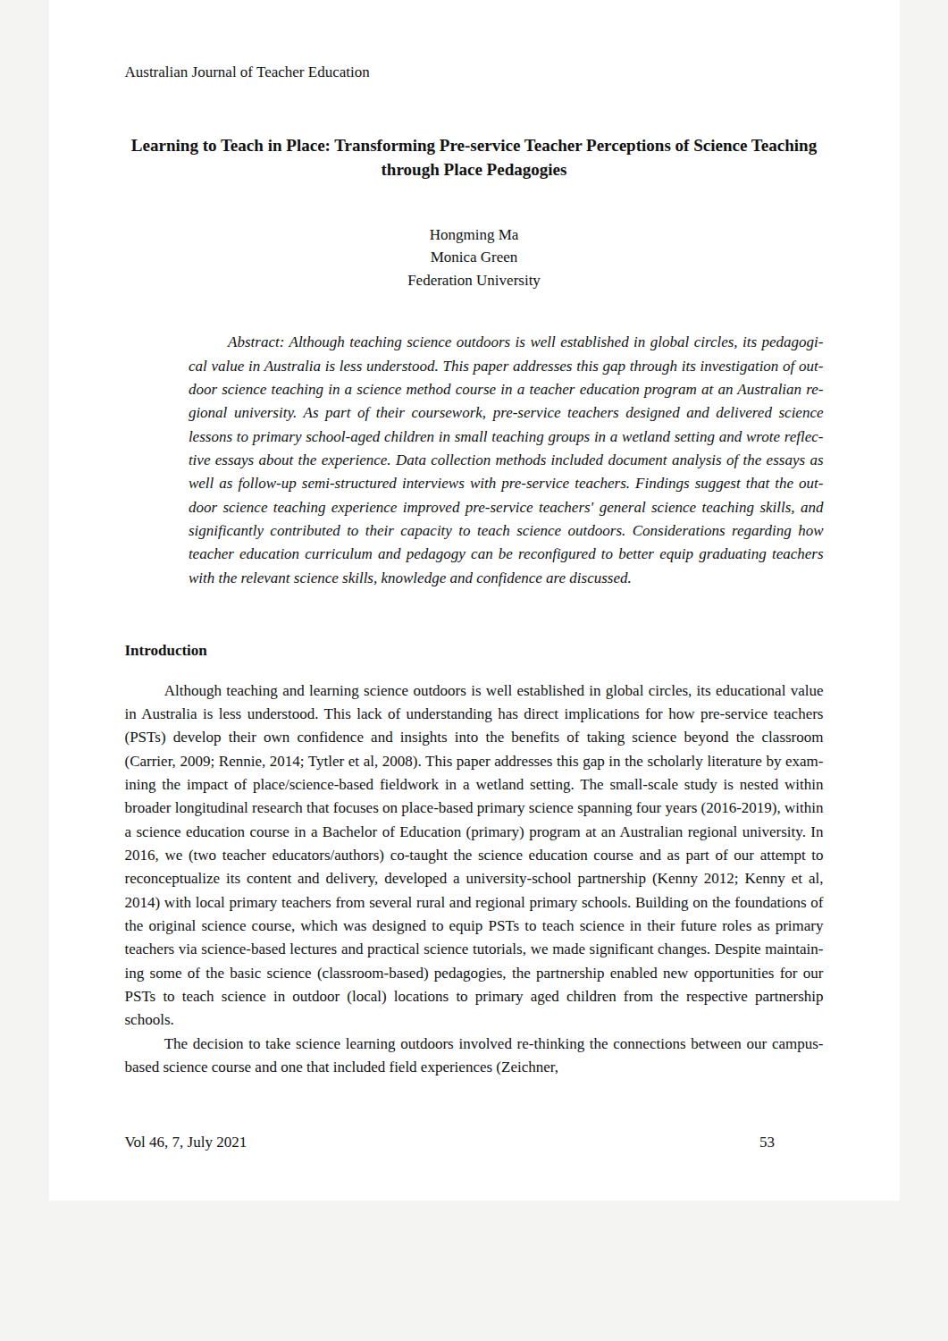Australian Journal of Teacher Education
Learning to Teach in Place: Transforming Pre-service Teacher Perceptions of Science Teaching through Place Pedagogies
Hongming Ma
Monica Green
Federation University
Abstract: Although teaching science outdoors is well established in global circles, its pedagogical value in Australia is less understood. This paper addresses this gap through its investigation of outdoor science teaching in a science method course in a teacher education program at an Australian regional university. As part of their coursework, pre-service teachers designed and delivered science lessons to primary school-aged children in small teaching groups in a wetland setting and wrote reflective essays about the experience. Data collection methods included document analysis of the essays as well as follow-up semi-structured interviews with pre-service teachers. Findings suggest that the outdoor science teaching experience improved pre-service teachers' general science teaching skills, and significantly contributed to their capacity to teach science outdoors. Considerations regarding how teacher education curriculum and pedagogy can be reconfigured to better equip graduating teachers with the relevant science skills, knowledge and confidence are discussed.
Introduction
Although teaching and learning science outdoors is well established in global circles, its educational value in Australia is less understood. This lack of understanding has direct implications for how pre-service teachers (PSTs) develop their own confidence and insights into the benefits of taking science beyond the classroom (Carrier, 2009; Rennie, 2014; Tytler et al, 2008). This paper addresses this gap in the scholarly literature by examining the impact of place/science-based fieldwork in a wetland setting. The small-scale study is nested within broader longitudinal research that focuses on place-based primary science spanning four years (2016-2019), within a science education course in a Bachelor of Education (primary) program at an Australian regional university. In 2016, we (two teacher educators/authors) co-taught the science education course and as part of our attempt to reconceptualize its content and delivery, developed a university-school partnership (Kenny 2012; Kenny et al, 2014) with local primary teachers from several rural and regional primary schools. Building on the foundations of the original science course, which was designed to equip PSTs to teach science in their future roles as primary teachers via science-based lectures and practical science tutorials, we made significant changes. Despite maintaining some of the basic science (classroom-based) pedagogies, the partnership enabled new opportunities for our PSTs to teach science in outdoor (local) locations to primary aged children from the respective partnership schools.
The decision to take science learning outdoors involved re-thinking the connections between our campus-based science course and one that included field experiences (Zeichner,
Vol 46, 7, July 2021 53